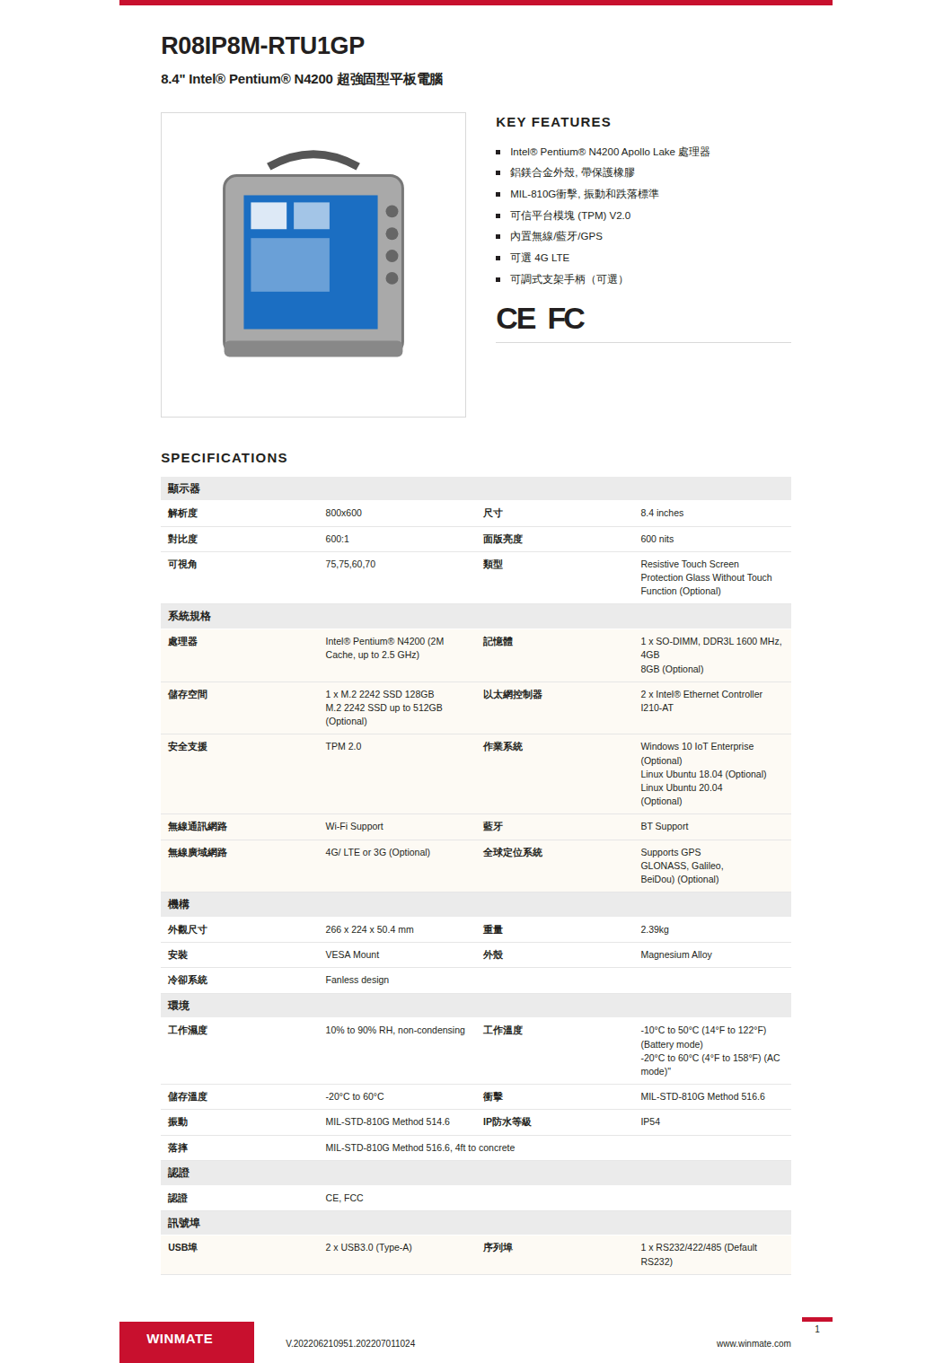R08IP8M-RTU1GP
8.4" Intel® Pentium® N4200 超強固型平板電腦
KEY FEATURES
Intel® Pentium® N4200 Apollo Lake 處理器
鋁鎂合金外殼, 帶保護橡膠
MIL-810G衝擊, 振動和跌落標準
可信平台模塊 (TPM) V2.0
內置無線/藍牙/GPS
可選 4G LTE
可調式支架手柄（可選）
CE FC
SPECIFICATIONS
| 顯示器 |
| 解析度 | 800x600 | 尺寸 | 8.4 inches |
| 對比度 | 600:1 | 面版亮度 | 600 nits |
| 可視角 | 75,75,60,70 | 類型 | Resistive Touch Screen Protection Glass Without Touch Function (Optional) |
| 系統規格 |
| 處理器 | Intel® Pentium® N4200 (2M Cache, up to 2.5 GHz) | 記憶體 | 1 x SO-DIMM, DDR3L 1600 MHz, 4GB 8GB (Optional) |
| 儲存空間 | 1 x M.2 2242 SSD 128GB M.2 2242 SSD up to 512GB (Optional) | 以太網控制器 | 2 x Intel® Ethernet Controller I210-AT |
| 安全支援 | TPM 2.0 | 作業系統 | Windows 10 IoT Enterprise (Optional) Linux Ubuntu 18.04 (Optional) Linux Ubuntu 20.04 (Optional) |
| 無線通訊網路 | Wi-Fi Support | 藍牙 | BT Support |
| 無線廣域網路 | 4G/ LTE or 3G (Optional) | 全球定位系統 | Supports GPS GLONASS, Galileo, BeiDou) (Optional) |
| 機構 |
| 外觀尺寸 | 266 x 224 x 50.4 mm | 重量 | 2.39kg |
| 安裝 | VESA Mount | 外殼 | Magnesium Alloy |
| 冷卻系統 | Fanless design |
| 環境 |
| 工作濕度 | 10% to 90% RH, non-condensing | 工作溫度 | -10°C to 50°C (14°F to 122°F) (Battery mode) -20°C to 60°C (4°F to 158°F) (AC mode)" |
| 儲存溫度 | -20°C to 60°C | 衝擊 | MIL-STD-810G Method 516.6 |
| 振動 | MIL-STD-810G Method 514.6 | IP防水等級 | IP54 |
| 落摔 | MIL-STD-810G Method 516.6, 4ft to concrete |
| 認證 |
| 認證 | CE, FCC |
| 訊號埠 |
| USB埠 | 2 x USB3.0 (Type-A) | 序列埠 | 1 x RS232/422/485 (Default RS232) |
WINMATE
V.202206210951.202207011024
www.winmate.com
1